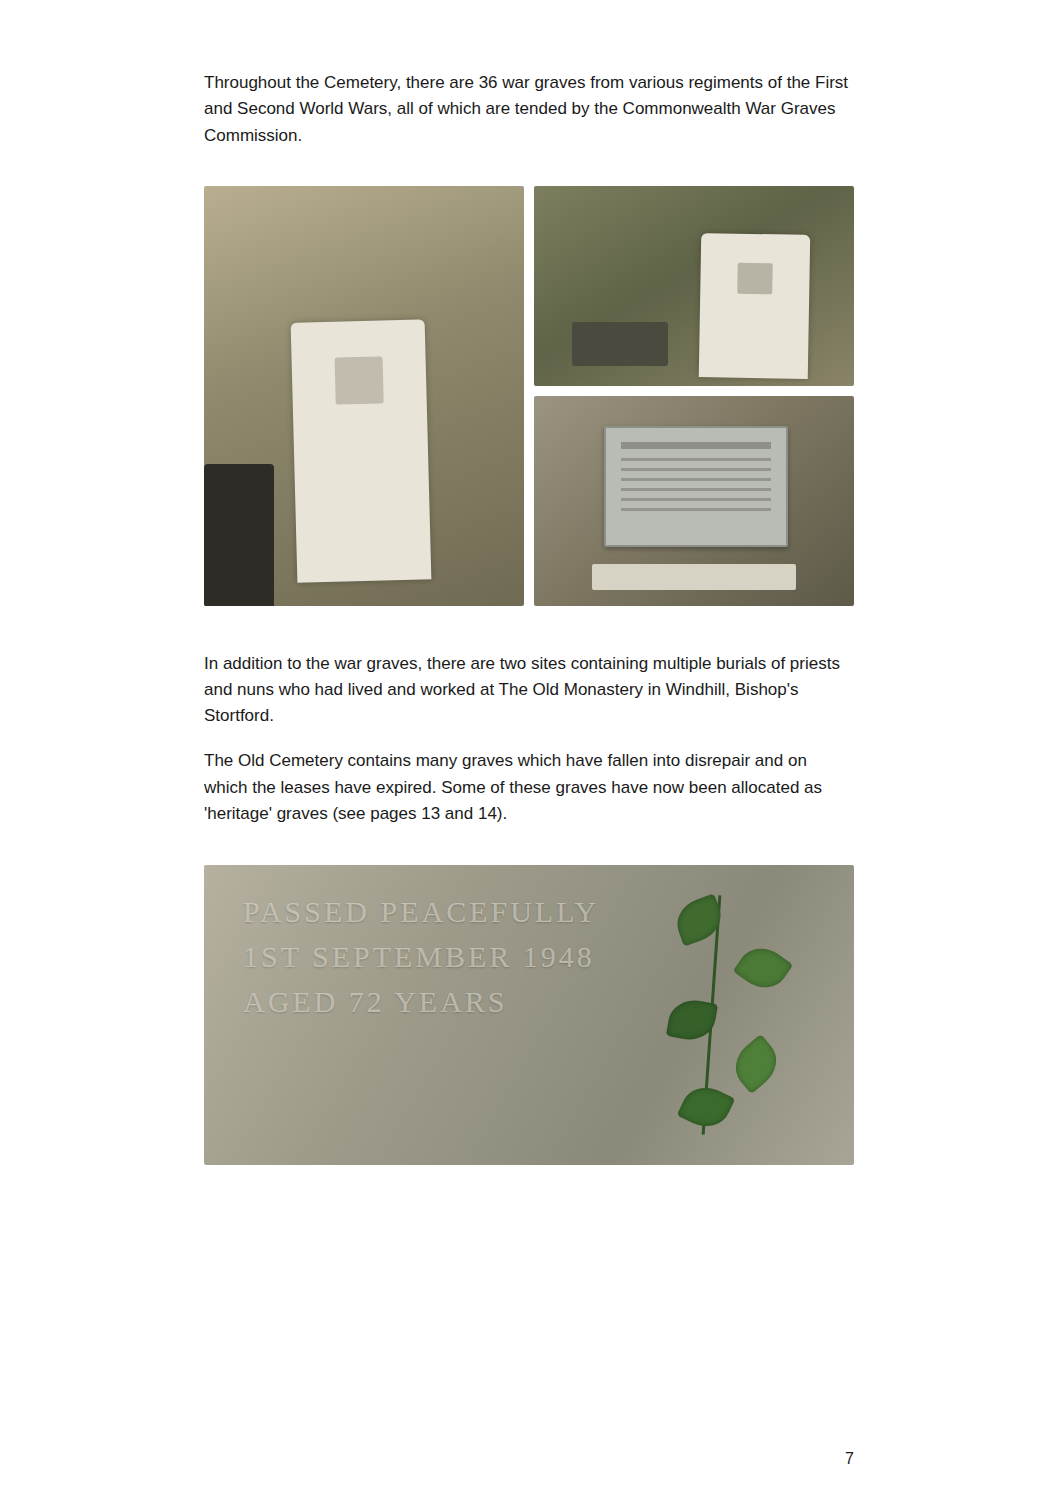Throughout the Cemetery, there are 36 war graves from various regiments of the First and Second World Wars, all of which are tended by the Commonwealth War Graves Commission.
In addition to the war graves, there are two sites containing multiple burials of priests and nuns who had lived and worked at The Old Monastery in Windhill, Bishop's Stortford.
The Old Cemetery contains many graves which have fallen into disrepair and on which the leases have expired. Some of these graves have now been allocated as 'heritage' graves (see pages 13 and 14).
PASSED PEACEFULLY 1ST SEPTEMBER 1948 AGED 72 YEARS
7